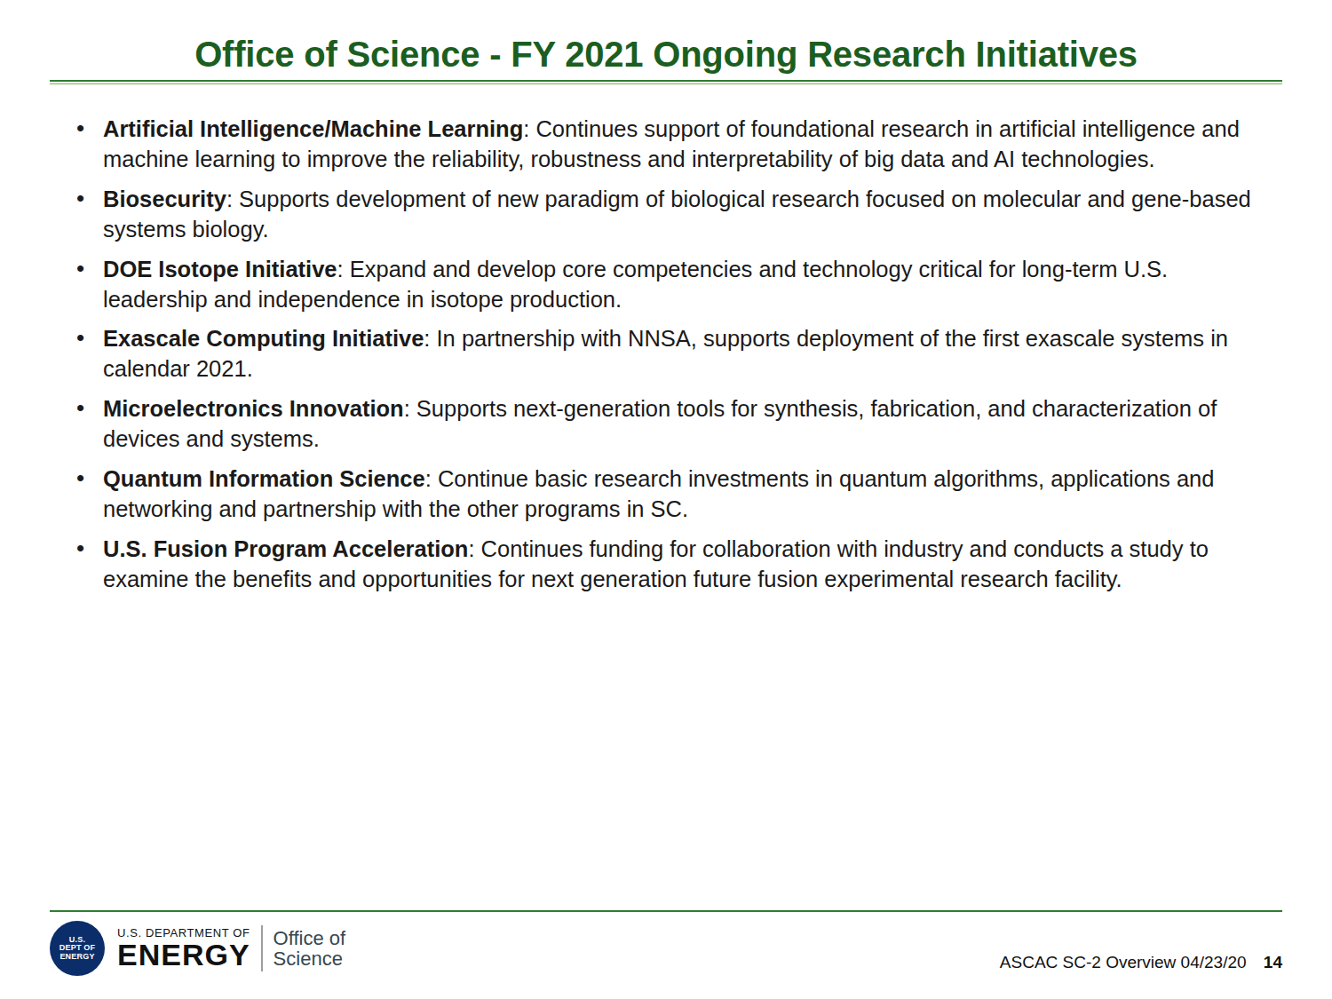Office of Science - FY 2021 Ongoing Research Initiatives
Artificial Intelligence/Machine Learning: Continues support of foundational research in artificial intelligence and machine learning to improve the reliability, robustness and interpretability of big data and AI technologies.
Biosecurity: Supports development of new paradigm of biological research focused on molecular and gene-based systems biology.
DOE Isotope Initiative: Expand and develop core competencies and technology critical for long-term U.S. leadership and independence in isotope production.
Exascale Computing Initiative: In partnership with NNSA, supports deployment of the first exascale systems in calendar 2021.
Microelectronics Innovation: Supports next-generation tools for synthesis, fabrication, and characterization of devices and systems.
Quantum Information Science: Continue basic research investments in quantum algorithms, applications and networking and partnership with the other programs in SC.
U.S. Fusion Program Acceleration: Continues funding for collaboration with industry and conducts a study to examine the benefits and opportunities for next generation future fusion experimental research facility.
U.S.
DEPT OF
ENERGY
U.S. DEPARTMENT OFENERGY
Office of Science
ASCAC SC-2 Overview 04/23/20 14